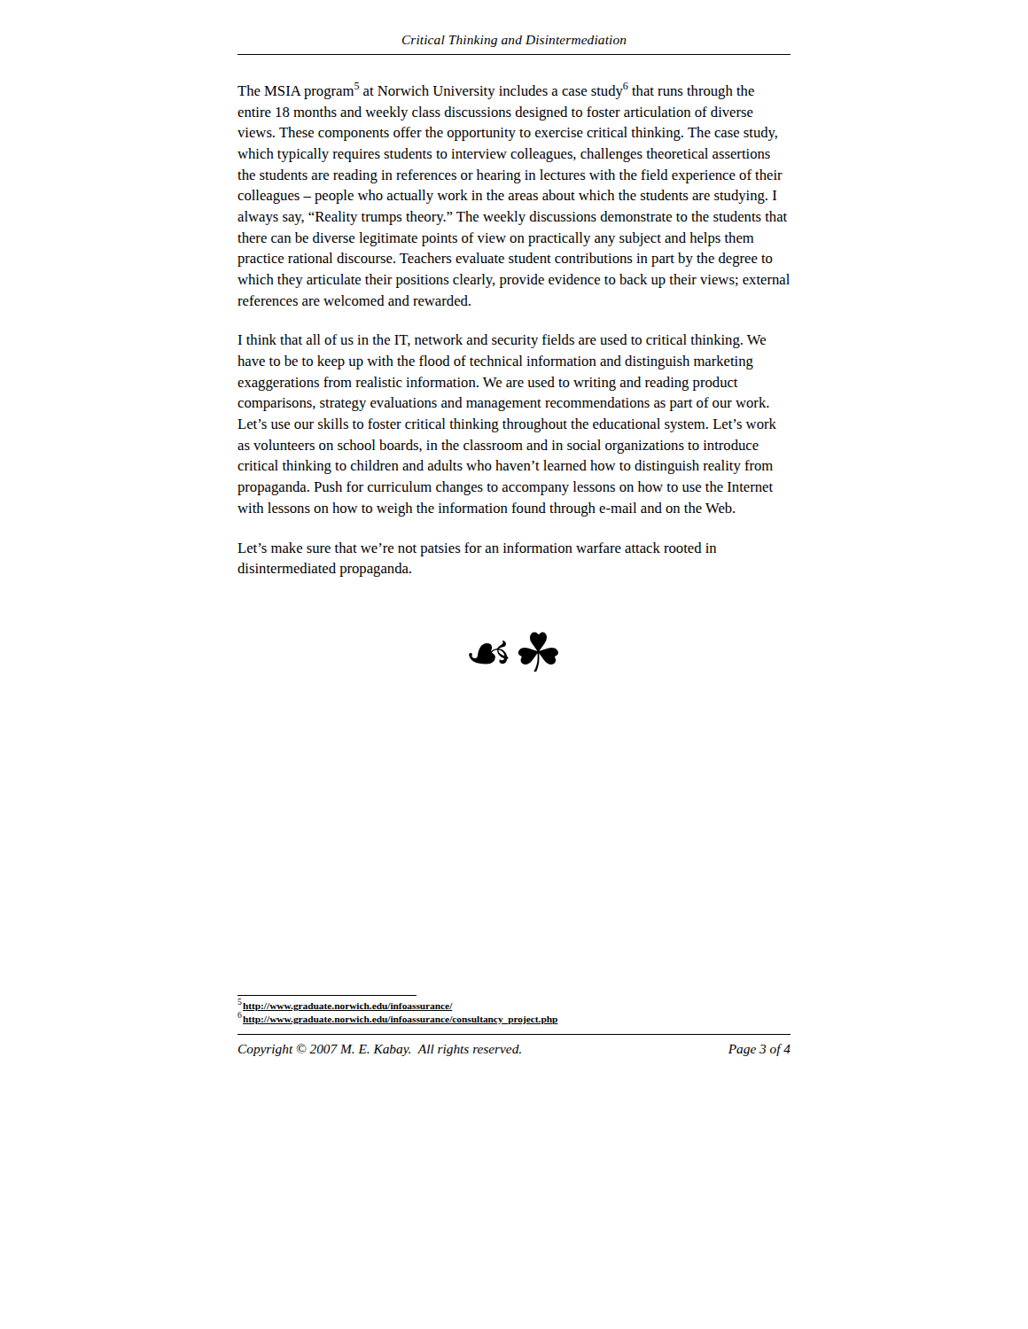Critical Thinking and Disintermediation
The MSIA program5 at Norwich University includes a case study6 that runs through the entire 18 months and weekly class discussions designed to foster articulation of diverse views. These components offer the opportunity to exercise critical thinking. The case study, which typically requires students to interview colleagues, challenges theoretical assertions the students are reading in references or hearing in lectures with the field experience of their colleagues – people who actually work in the areas about which the students are studying. I always say, “Reality trumps theory.” The weekly discussions demonstrate to the students that there can be diverse legitimate points of view on practically any subject and helps them practice rational discourse. Teachers evaluate student contributions in part by the degree to which they articulate their positions clearly, provide evidence to back up their views; external references are welcomed and rewarded.
I think that all of us in the IT, network and security fields are used to critical thinking. We have to be to keep up with the flood of technical information and distinguish marketing exaggerations from realistic information. We are used to writing and reading product comparisons, strategy evaluations and management recommendations as part of our work. Let’s use our skills to foster critical thinking throughout the educational system. Let’s work as volunteers on school boards, in the classroom and in social organizations to introduce critical thinking to children and adults who haven’t learned how to distinguish reality from propaganda. Push for curriculum changes to accompany lessons on how to use the Internet with lessons on how to weigh the information found through e-mail and on the Web.
Let’s make sure that we’re not patsies for an information warfare attack rooted in disintermediated propaganda.
☙☘
5http://www.graduate.norwich.edu/infoassurance/
6http://www.graduate.norwich.edu/infoassurance/consultancy_project.php
Copyright © 2007 M. E. Kabay. All rights reserved. Page 3 of 4